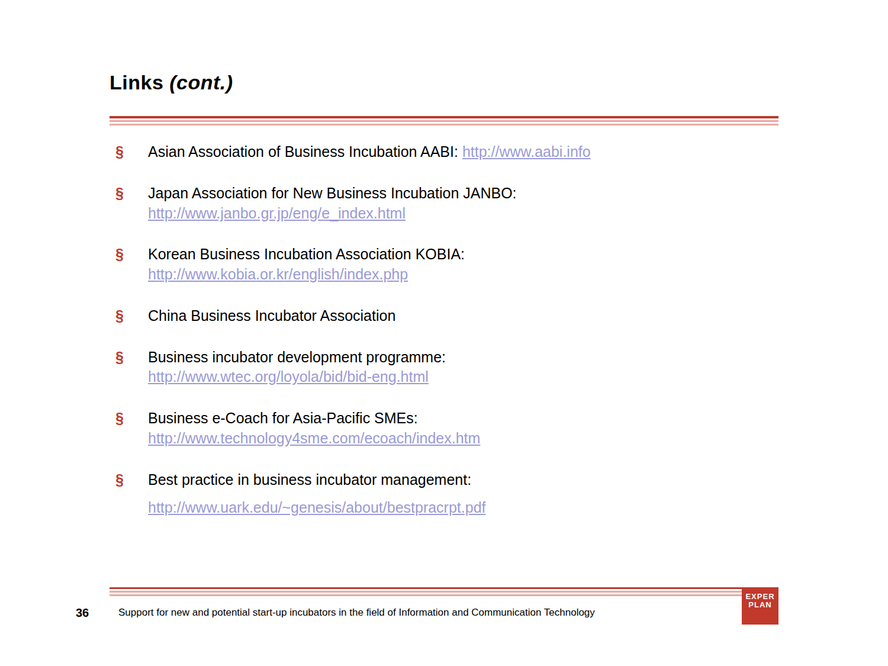Links (cont.)
Asian Association of Business Incubation AABI: http://www.aabi.info
Japan Association for New Business Incubation JANBO: http://www.janbo.gr.jp/eng/e_index.html
Korean Business Incubation Association KOBIA: http://www.kobia.or.kr/english/index.php
China Business Incubator Association
Business incubator development programme: http://www.wtec.org/loyola/bid/bid-eng.html
Business e-Coach for Asia-Pacific SMEs: http://www.technology4sme.com/ecoach/index.htm
Best practice in business incubator management: http://www.uark.edu/~genesis/about/bestpracrpt.pdf
36
Support for new and potential start-up incubators in the field of Information and Communication Technology
EXPER PLAN